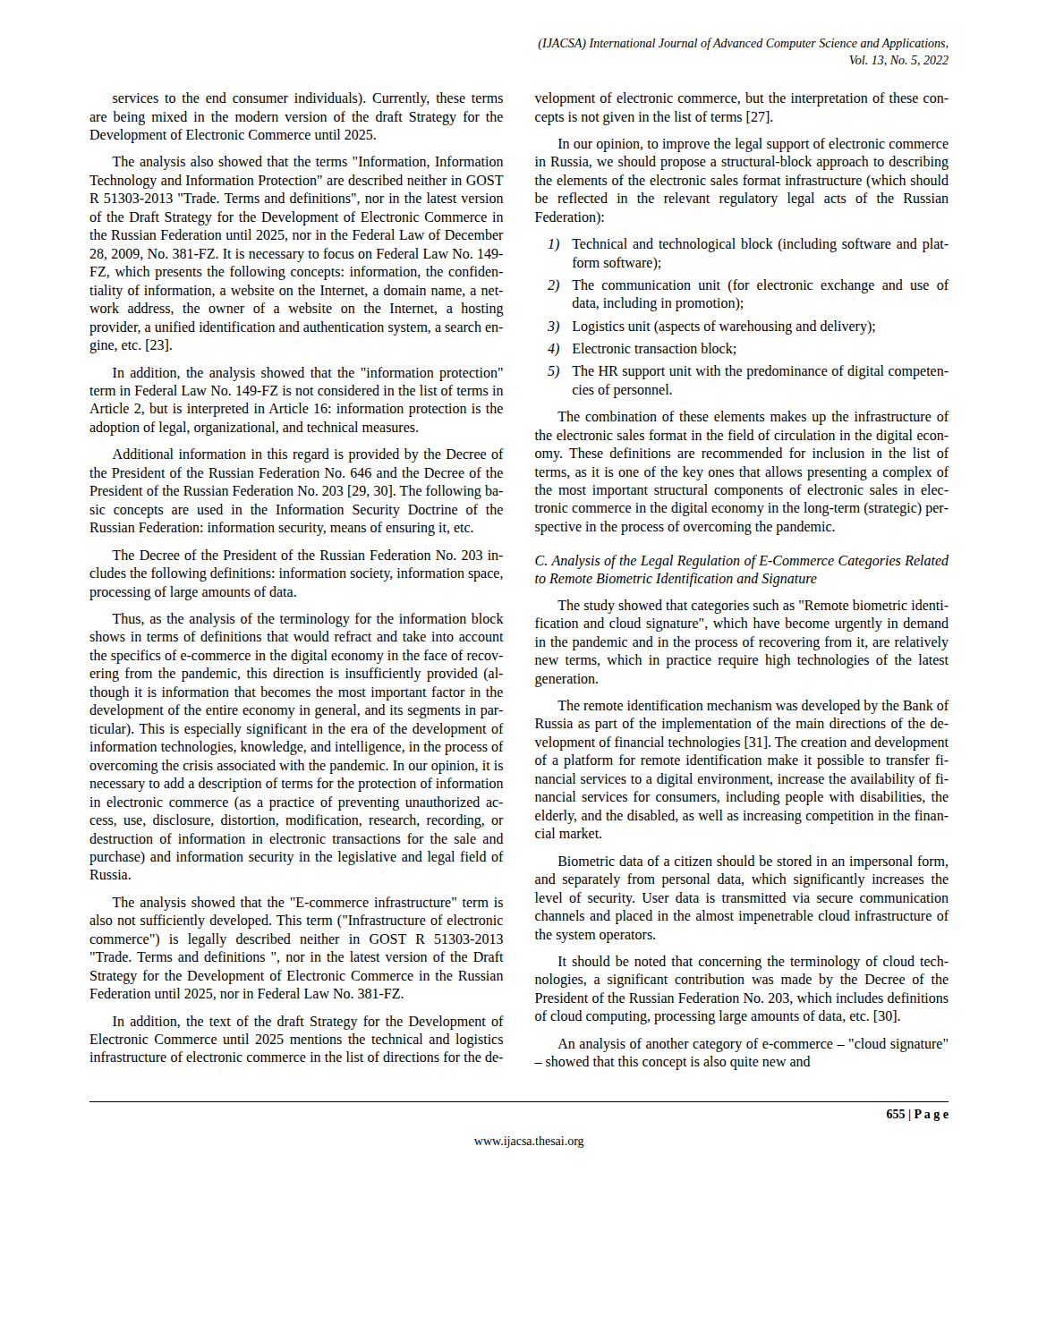(IJACSA) International Journal of Advanced Computer Science and Applications, Vol. 13, No. 5, 2022
services to the end consumer individuals). Currently, these terms are being mixed in the modern version of the draft Strategy for the Development of Electronic Commerce until 2025.
The analysis also showed that the terms "Information, Information Technology and Information Protection" are described neither in GOST R 51303-2013 "Trade. Terms and definitions", nor in the latest version of the Draft Strategy for the Development of Electronic Commerce in the Russian Federation until 2025, nor in the Federal Law of December 28, 2009, No. 381-FZ. It is necessary to focus on Federal Law No. 149-FZ, which presents the following concepts: information, the confidentiality of information, a website on the Internet, a domain name, a network address, the owner of a website on the Internet, a hosting provider, a unified identification and authentication system, a search engine, etc. [23].
In addition, the analysis showed that the "information protection" term in Federal Law No. 149-FZ is not considered in the list of terms in Article 2, but is interpreted in Article 16: information protection is the adoption of legal, organizational, and technical measures.
Additional information in this regard is provided by the Decree of the President of the Russian Federation No. 646 and the Decree of the President of the Russian Federation No. 203 [29, 30]. The following basic concepts are used in the Information Security Doctrine of the Russian Federation: information security, means of ensuring it, etc.
The Decree of the President of the Russian Federation No. 203 includes the following definitions: information society, information space, processing of large amounts of data.
Thus, as the analysis of the terminology for the information block shows in terms of definitions that would refract and take into account the specifics of e-commerce in the digital economy in the face of recovering from the pandemic, this direction is insufficiently provided (although it is information that becomes the most important factor in the development of the entire economy in general, and its segments in particular). This is especially significant in the era of the development of information technologies, knowledge, and intelligence, in the process of overcoming the crisis associated with the pandemic. In our opinion, it is necessary to add a description of terms for the protection of information in electronic commerce (as a practice of preventing unauthorized access, use, disclosure, distortion, modification, research, recording, or destruction of information in electronic transactions for the sale and purchase) and information security in the legislative and legal field of Russia.
The analysis showed that the "E-commerce infrastructure" term is also not sufficiently developed. This term ("Infrastructure of electronic commerce") is legally described neither in GOST R 51303-2013 "Trade. Terms and definitions ", nor in the latest version of the Draft Strategy for the Development of Electronic Commerce in the Russian Federation until 2025, nor in Federal Law No. 381-FZ.
In addition, the text of the draft Strategy for the Development of Electronic Commerce until 2025 mentions the technical and logistics infrastructure of electronic commerce in the list of directions for the development of electronic commerce, but the interpretation of these concepts is not given in the list of terms [27].
In our opinion, to improve the legal support of electronic commerce in Russia, we should propose a structural-block approach to describing the elements of the electronic sales format infrastructure (which should be reflected in the relevant regulatory legal acts of the Russian Federation):
Technical and technological block (including software and platform software);
The communication unit (for electronic exchange and use of data, including in promotion);
Logistics unit (aspects of warehousing and delivery);
Electronic transaction block;
The HR support unit with the predominance of digital competencies of personnel.
The combination of these elements makes up the infrastructure of the electronic sales format in the field of circulation in the digital economy. These definitions are recommended for inclusion in the list of terms, as it is one of the key ones that allows presenting a complex of the most important structural components of electronic sales in electronic commerce in the digital economy in the long-term (strategic) perspective in the process of overcoming the pandemic.
C. Analysis of the Legal Regulation of E-Commerce Categories Related to Remote Biometric Identification and Signature
The study showed that categories such as "Remote biometric identification and cloud signature", which have become urgently in demand in the pandemic and in the process of recovering from it, are relatively new terms, which in practice require high technologies of the latest generation.
The remote identification mechanism was developed by the Bank of Russia as part of the implementation of the main directions of the development of financial technologies [31]. The creation and development of a platform for remote identification make it possible to transfer financial services to a digital environment, increase the availability of financial services for consumers, including people with disabilities, the elderly, and the disabled, as well as increasing competition in the financial market.
Biometric data of a citizen should be stored in an impersonal form, and separately from personal data, which significantly increases the level of security. User data is transmitted via secure communication channels and placed in the almost impenetrable cloud infrastructure of the system operators.
It should be noted that concerning the terminology of cloud technologies, a significant contribution was made by the Decree of the President of the Russian Federation No. 203, which includes definitions of cloud computing, processing large amounts of data, etc. [30].
An analysis of another category of e-commerce – "cloud signature" – showed that this concept is also quite new and
655 | P a g e
www.ijacsa.thesai.org